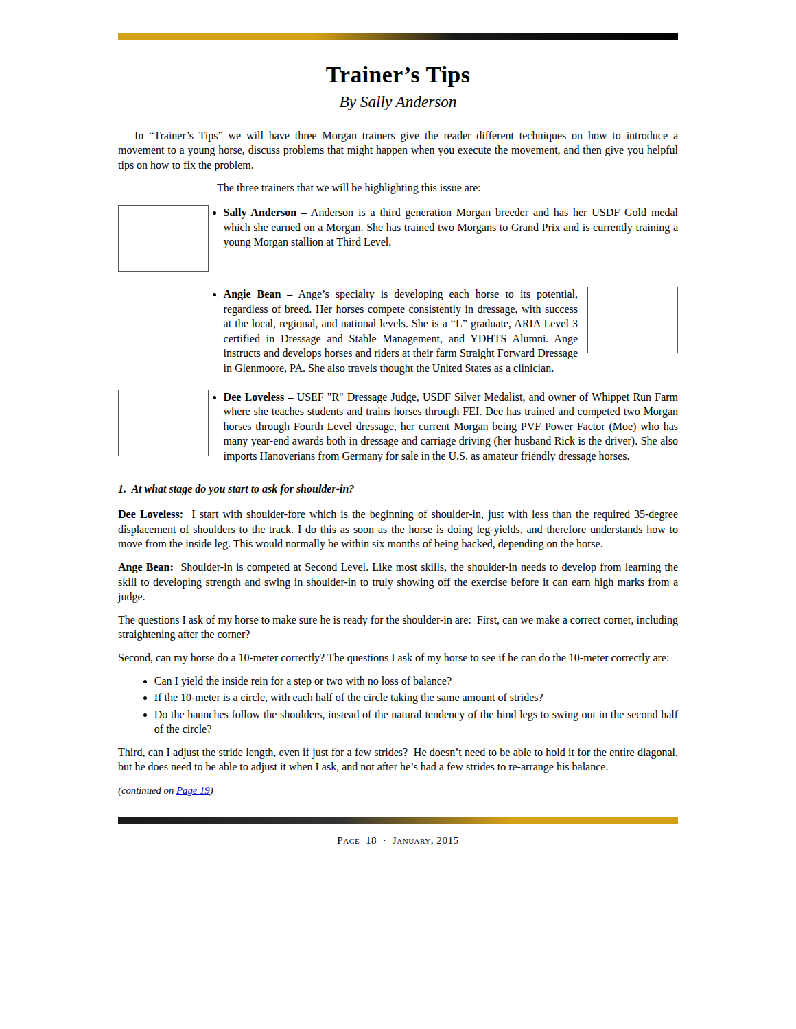Trainer’s Tips
By Sally Anderson
In “Trainer’s Tips” we will have three Morgan trainers give the reader different techniques on how to introduce a movement to a young horse, discuss problems that might happen when you execute the movement, and then give you helpful tips on how to fix the problem.
The three trainers that we will be highlighting this issue are:
Sally Anderson – Anderson is a third generation Morgan breeder and has her USDF Gold medal which she earned on a Morgan. She has trained two Morgans to Grand Prix and is currently training a young Morgan stallion at Third Level.
Angie Bean – Ange’s specialty is developing each horse to its potential, regardless of breed. Her horses compete consistently in dressage, with success at the local, regional, and national levels. She is a “L” graduate, ARIA Level 3 certified in Dressage and Stable Management, and YDHTS Alumni. Ange instructs and develops horses and riders at their farm Straight Forward Dressage in Glenmoore, PA. She also travels thought the United States as a clinician.
Dee Loveless – USEF "R" Dressage Judge, USDF Silver Medalist, and owner of Whippet Run Farm where she teaches students and trains horses through FEI. Dee has trained and competed two Morgan horses through Fourth Level dressage, her current Morgan being PVF Power Factor (Moe) who has many year-end awards both in dressage and carriage driving (her husband Rick is the driver). She also imports Hanoverians from Germany for sale in the U.S. as amateur friendly dressage horses.
1. At what stage do you start to ask for shoulder-in?
Dee Loveless: I start with shoulder-fore which is the beginning of shoulder-in, just with less than the required 35-degree displacement of shoulders to the track. I do this as soon as the horse is doing leg-yields, and therefore understands how to move from the inside leg. This would normally be within six months of being backed, depending on the horse.
Ange Bean: Shoulder-in is competed at Second Level. Like most skills, the shoulder-in needs to develop from learning the skill to developing strength and swing in shoulder-in to truly showing off the exercise before it can earn high marks from a judge.
The questions I ask of my horse to make sure he is ready for the shoulder-in are: First, can we make a correct corner, including straightening after the corner?
Second, can my horse do a 10-meter correctly? The questions I ask of my horse to see if he can do the 10-meter correctly are:
Can I yield the inside rein for a step or two with no loss of balance?
If the 10-meter is a circle, with each half of the circle taking the same amount of strides?
Do the haunches follow the shoulders, instead of the natural tendency of the hind legs to swing out in the second half of the circle?
Third, can I adjust the stride length, even if just for a few strides? He doesn’t need to be able to hold it for the entire diagonal, but he does need to be able to adjust it when I ask, and not after he’s had a few strides to re-arrange his balance.
(continued on Page 19)
Page 18 · January, 2015